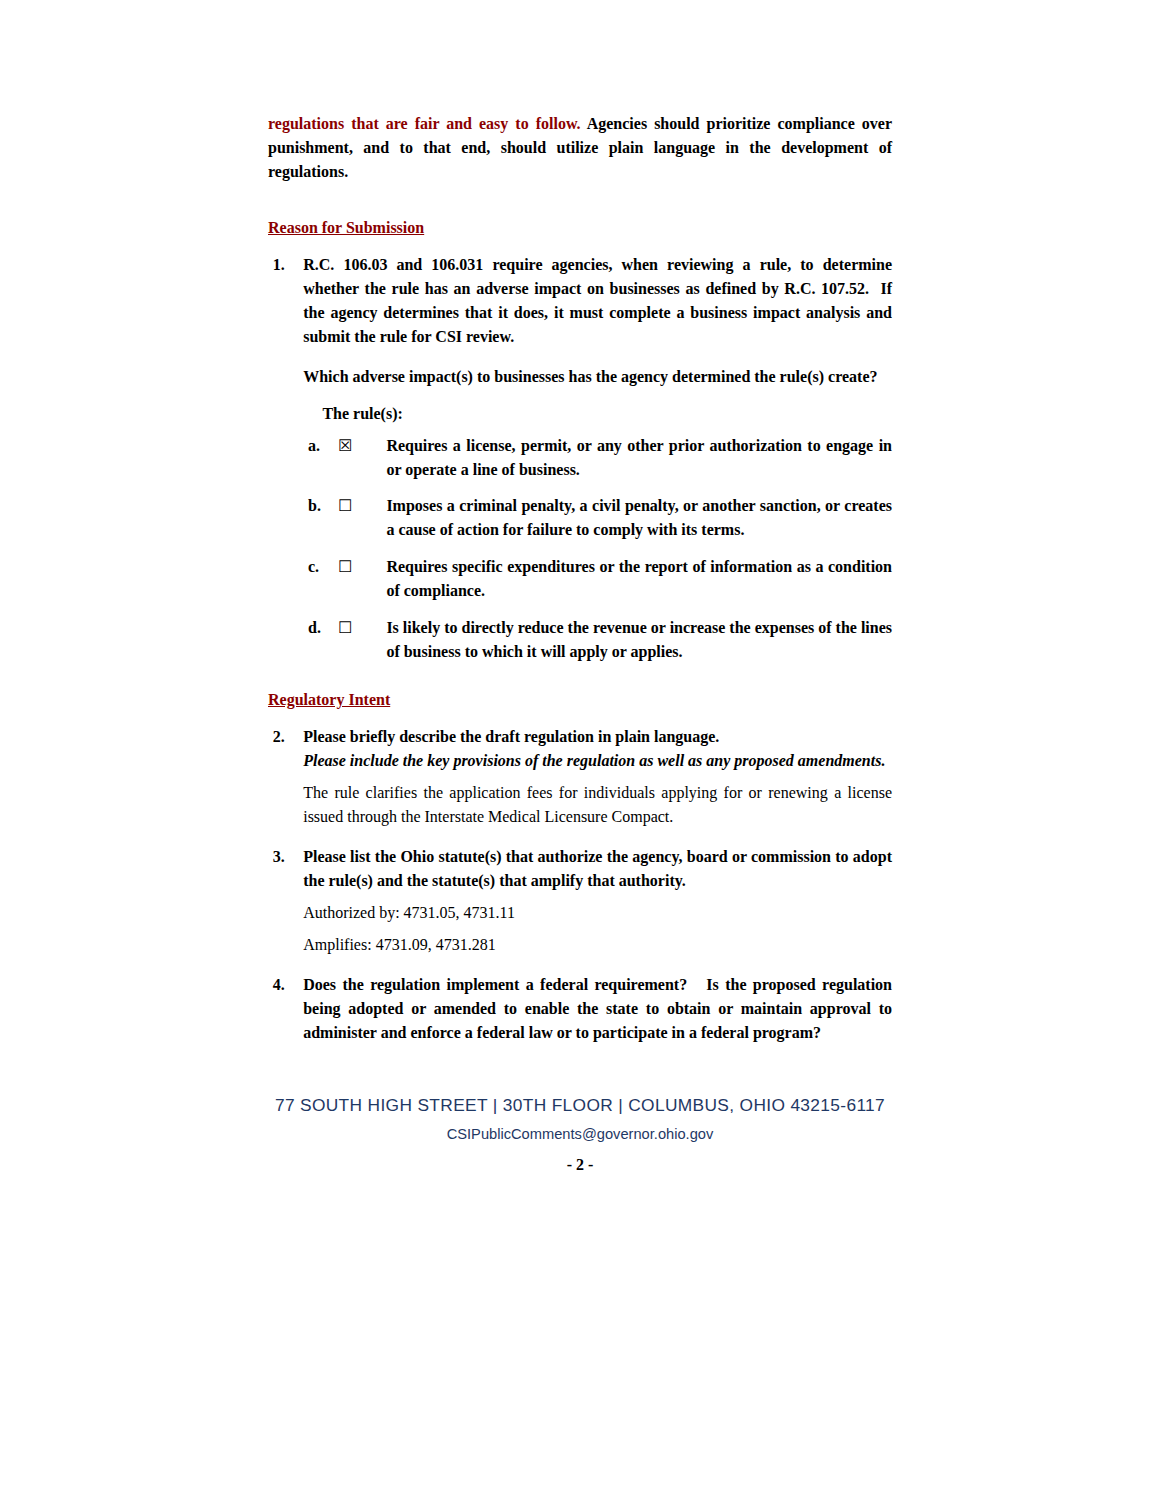regulations that are fair and easy to follow. Agencies should prioritize compliance over punishment, and to that end, should utilize plain language in the development of regulations.
Reason for Submission
R.C. 106.03 and 106.031 require agencies, when reviewing a rule, to determine whether the rule has an adverse impact on businesses as defined by R.C. 107.52. If the agency determines that it does, it must complete a business impact analysis and submit the rule for CSI review.
Which adverse impact(s) to businesses has the agency determined the rule(s) create?
The rule(s):
☒Requires a license, permit, or any other prior authorization to engage in or operate a line of business.
☐Imposes a criminal penalty, a civil penalty, or another sanction, or creates a cause of action for failure to comply with its terms.
☐Requires specific expenditures or the report of information as a condition of compliance.
☐Is likely to directly reduce the revenue or increase the expenses of the lines of business to which it will apply or applies.
Regulatory Intent
Please briefly describe the draft regulation in plain language.
Please include the key provisions of the regulation as well as any proposed amendments.
The rule clarifies the application fees for individuals applying for or renewing a license issued through the Interstate Medical Licensure Compact.
Please list the Ohio statute(s) that authorize the agency, board or commission to adopt the rule(s) and the statute(s) that amplify that authority.
Authorized by: 4731.05, 4731.11
Amplifies: 4731.09, 4731.281
Does the regulation implement a federal requirement? Is the proposed regulation being adopted or amended to enable the state to obtain or maintain approval to administer and enforce a federal law or to participate in a federal program?
77 SOUTH HIGH STREET | 30TH FLOOR | COLUMBUS, OHIO 43215-6117
CSIPublicComments@governor.ohio.gov
- 2 -